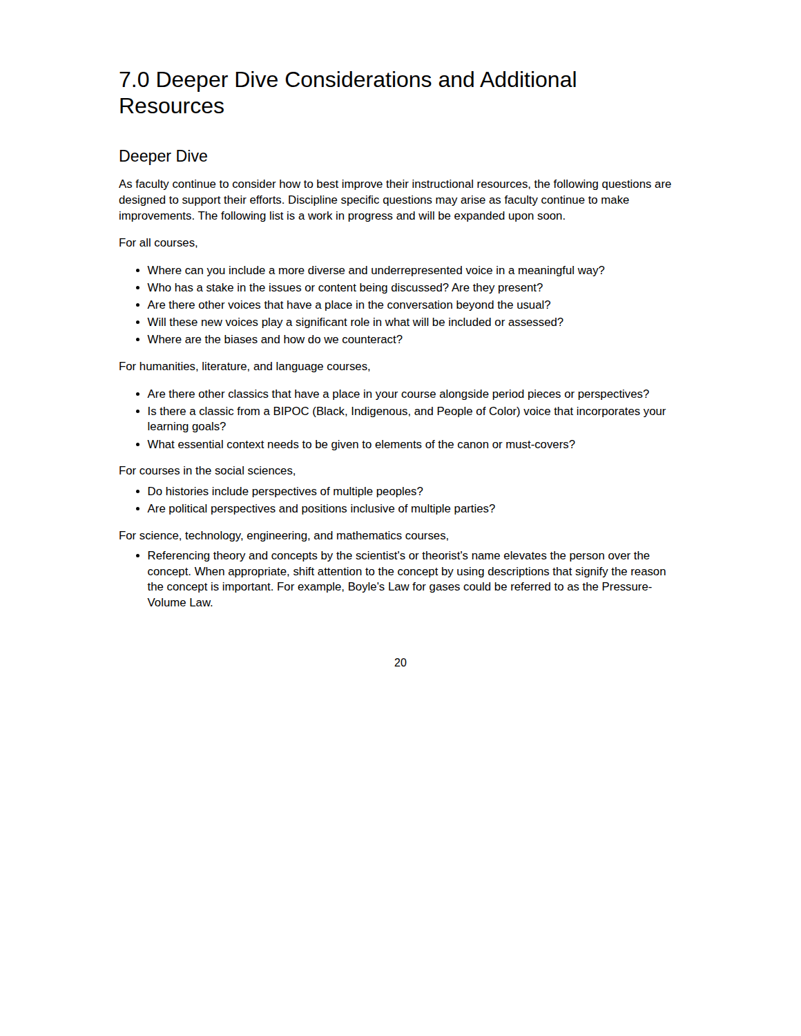7.0 Deeper Dive Considerations and Additional Resources
Deeper Dive
As faculty continue to consider how to best improve their instructional resources, the following questions are designed to support their efforts. Discipline specific questions may arise as faculty continue to make improvements. The following list is a work in progress and will be expanded upon soon.
For all courses,
Where can you include a more diverse and underrepresented voice in a meaningful way?
Who has a stake in the issues or content being discussed? Are they present?
Are there other voices that have a place in the conversation beyond the usual?
Will these new voices play a significant role in what will be included or assessed?
Where are the biases and how do we counteract?
For humanities, literature, and language courses,
Are there other classics that have a place in your course alongside period pieces or perspectives?
Is there a classic from a BIPOC (Black, Indigenous, and People of Color) voice that incorporates your learning goals?
What essential context needs to be given to elements of the canon or must-covers?
For courses in the social sciences,
Do histories include perspectives of multiple peoples?
Are political perspectives and positions inclusive of multiple parties?
For science, technology, engineering, and mathematics courses,
Referencing theory and concepts by the scientist's or theorist's name elevates the person over the concept. When appropriate, shift attention to the concept by using descriptions that signify the reason the concept is important. For example, Boyle's Law for gases could be referred to as the Pressure-Volume Law.
20